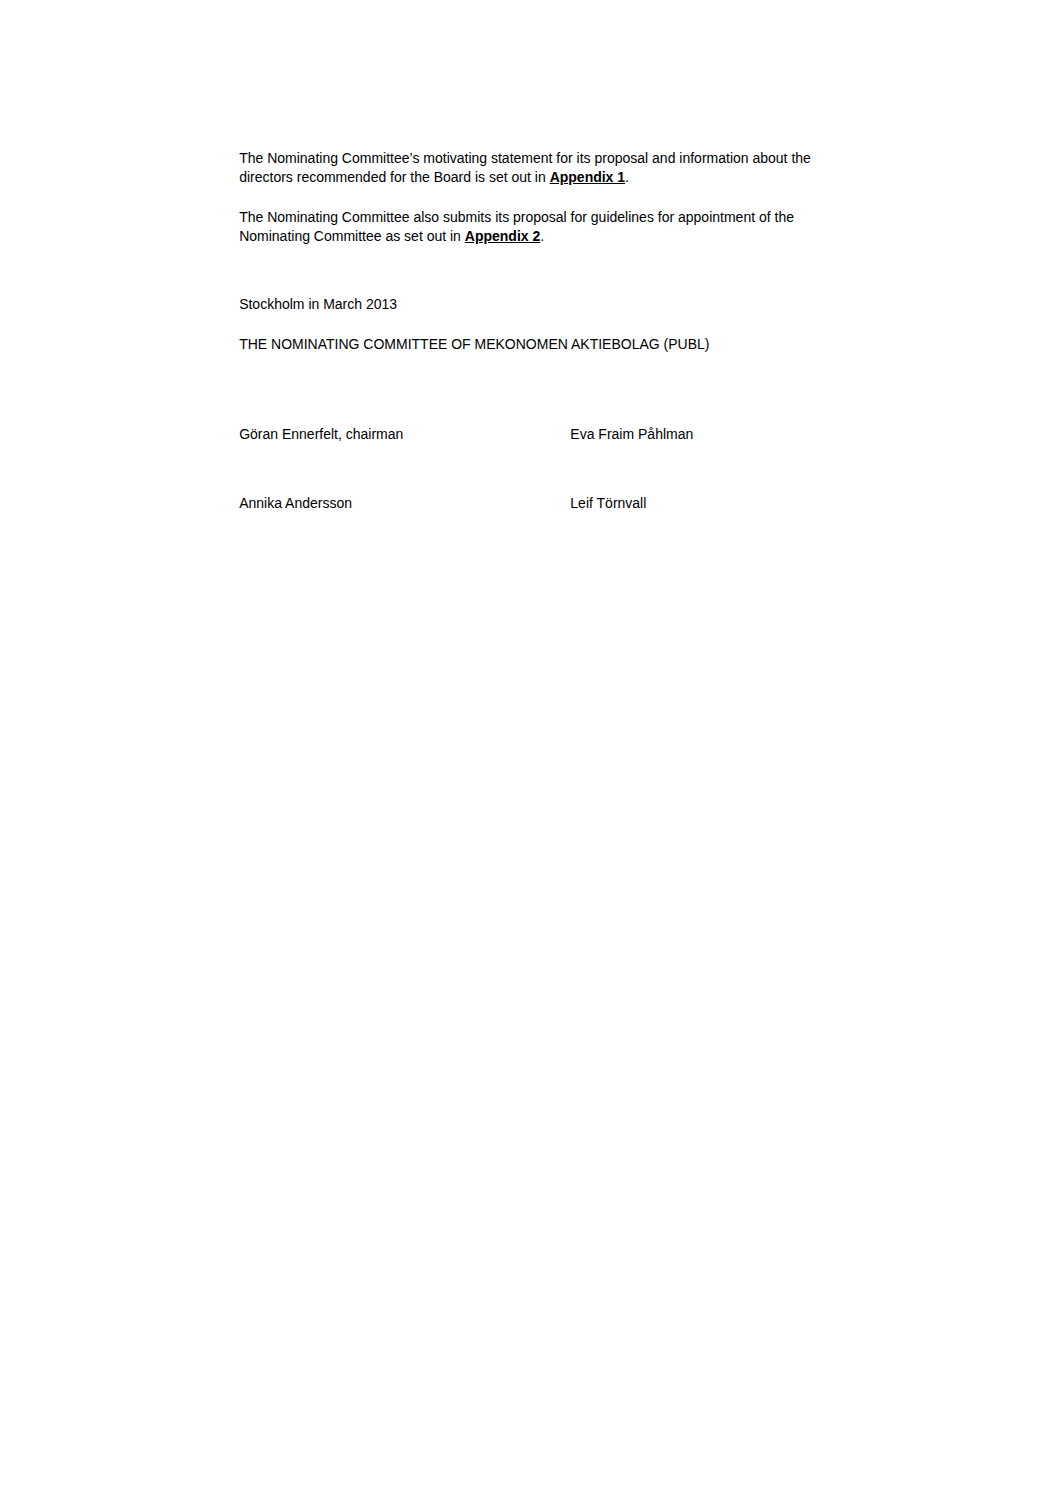The Nominating Committee’s motivating statement for its proposal and information about the directors recommended for the Board is set out in Appendix 1.
The Nominating Committee also submits its proposal for guidelines for appointment of the Nominating Committee as set out in Appendix 2.
Stockholm in March 2013
THE NOMINATING COMMITTEE OF MEKONOMEN AKTIEBOLAG (PUBL)
Göran Ennerfelt, chairman
Eva Fraim Påhlman
Annika Andersson
Leif Törnvall